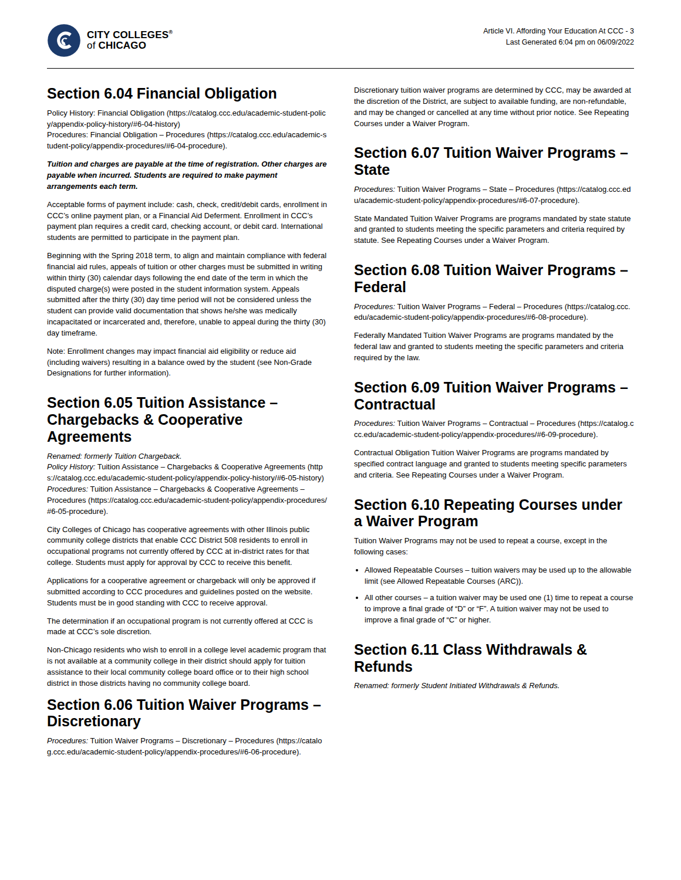CITY COLLEGES®
of CHICAGO
Article VI. Affording Your Education At CCC - 3
Last Generated 6:04 pm on 06/09/2022
Section 6.04 Financial Obligation
Policy History: Financial Obligation (https://catalog.ccc.edu/academic-student-policy/appendix-policy-history/#6-04-history)
Procedures: Financial Obligation – Procedures (https://catalog.ccc.edu/academic-student-policy/appendix-procedures/#6-04-procedure).
Tuition and charges are payable at the time of registration. Other charges are payable when incurred. Students are required to make payment arrangements each term.
Acceptable forms of payment include: cash, check, credit/debit cards, enrollment in CCC’s online payment plan, or a Financial Aid Deferment. Enrollment in CCC’s payment plan requires a credit card, checking account, or debit card. International students are permitted to participate in the payment plan.
Beginning with the Spring 2018 term, to align and maintain compliance with federal financial aid rules, appeals of tuition or other charges must be submitted in writing within thirty (30) calendar days following the end date of the term in which the disputed charge(s) were posted in the student information system. Appeals submitted after the thirty (30) day time period will not be considered unless the student can provide valid documentation that shows he/she was medically incapacitated or incarcerated and, therefore, unable to appeal during the thirty (30) day timeframe.
Note: Enrollment changes may impact financial aid eligibility or reduce aid (including waivers) resulting in a balance owed by the student (see Non-Grade Designations for further information).
Section 6.05 Tuition Assistance – Chargebacks & Cooperative Agreements
Renamed: formerly Tuition Chargeback.
Policy History: Tuition Assistance – Chargebacks & Cooperative Agreements (https://catalog.ccc.edu/academic-student-policy/appendix-policy-history/#6-05-history)
Procedures: Tuition Assistance – Chargebacks & Cooperative Agreements – Procedures (https://catalog.ccc.edu/academic-student-policy/appendix-procedures/#6-05-procedure).
City Colleges of Chicago has cooperative agreements with other Illinois public community college districts that enable CCC District 508 residents to enroll in occupational programs not currently offered by CCC at in-district rates for that college. Students must apply for approval by CCC to receive this benefit.
Applications for a cooperative agreement or chargeback will only be approved if submitted according to CCC procedures and guidelines posted on the website. Students must be in good standing with CCC to receive approval.
The determination if an occupational program is not currently offered at CCC is made at CCC’s sole discretion.
Non-Chicago residents who wish to enroll in a college level academic program that is not available at a community college in their district should apply for tuition assistance to their local community college board office or to their high school district in those districts having no community college board.
Section 6.06 Tuition Waiver Programs – Discretionary
Procedures: Tuition Waiver Programs – Discretionary – Procedures (https://catalog.ccc.edu/academic-student-policy/appendix-procedures/#6-06-procedure).
Discretionary tuition waiver programs are determined by CCC, may be awarded at the discretion of the District, are subject to available funding, are non-refundable, and may be changed or cancelled at any time without prior notice. See Repeating Courses under a Waiver Program.
Section 6.07 Tuition Waiver Programs – State
Procedures: Tuition Waiver Programs – State – Procedures (https://catalog.ccc.edu/academic-student-policy/appendix-procedures/#6-07-procedure).
State Mandated Tuition Waiver Programs are programs mandated by state statute and granted to students meeting the specific parameters and criteria required by statute. See Repeating Courses under a Waiver Program.
Section 6.08 Tuition Waiver Programs – Federal
Procedures: Tuition Waiver Programs – Federal – Procedures (https://catalog.ccc.edu/academic-student-policy/appendix-procedures/#6-08-procedure).
Federally Mandated Tuition Waiver Programs are programs mandated by the federal law and granted to students meeting the specific parameters and criteria required by the law.
Section 6.09 Tuition Waiver Programs – Contractual
Procedures: Tuition Waiver Programs – Contractual – Procedures (https://catalog.ccc.edu/academic-student-policy/appendix-procedures/#6-09-procedure).
Contractual Obligation Tuition Waiver Programs are programs mandated by specified contract language and granted to students meeting specific parameters and criteria. See Repeating Courses under a Waiver Program.
Section 6.10 Repeating Courses under a Waiver Program
Tuition Waiver Programs may not be used to repeat a course, except in the following cases:
Allowed Repeatable Courses – tuition waivers may be used up to the allowable limit (see Allowed Repeatable Courses (ARC)).
All other courses – a tuition waiver may be used one (1) time to repeat a course to improve a final grade of “D” or “F”. A tuition waiver may not be used to improve a final grade of “C” or higher.
Section 6.11 Class Withdrawals & Refunds
Renamed: formerly Student Initiated Withdrawals & Refunds.